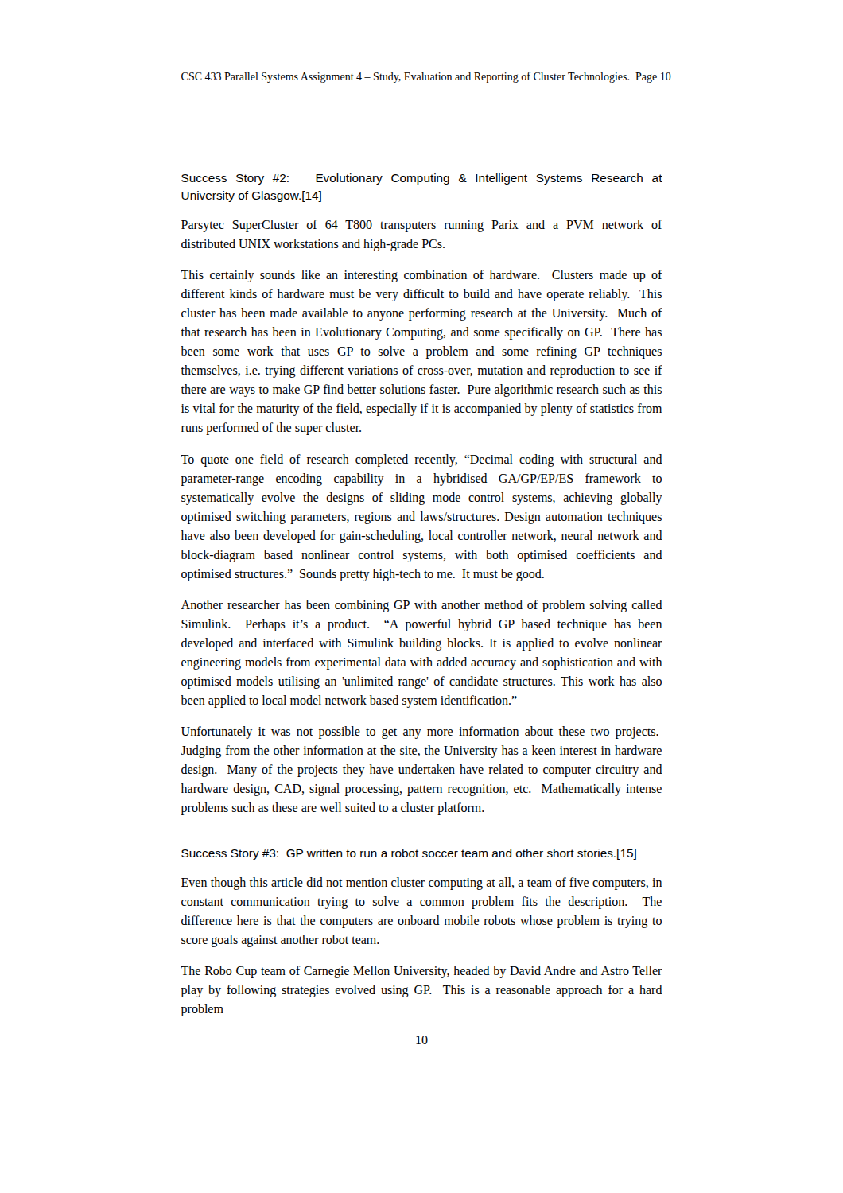CSC 433 Parallel Systems Assignment 4 – Study, Evaluation and Reporting of Cluster Technologies. Page 10
Success Story #2: Evolutionary Computing & Intelligent Systems Research at University of Glasgow.[14]
Parsytec SuperCluster of 64 T800 transputers running Parix and a PVM network of distributed UNIX workstations and high-grade PCs.
This certainly sounds like an interesting combination of hardware. Clusters made up of different kinds of hardware must be very difficult to build and have operate reliably. This cluster has been made available to anyone performing research at the University. Much of that research has been in Evolutionary Computing, and some specifically on GP. There has been some work that uses GP to solve a problem and some refining GP techniques themselves, i.e. trying different variations of cross-over, mutation and reproduction to see if there are ways to make GP find better solutions faster. Pure algorithmic research such as this is vital for the maturity of the field, especially if it is accompanied by plenty of statistics from runs performed of the super cluster.
To quote one field of research completed recently, “Decimal coding with structural and parameter-range encoding capability in a hybridised GA/GP/EP/ES framework to systematically evolve the designs of sliding mode control systems, achieving globally optimised switching parameters, regions and laws/structures. Design automation techniques have also been developed for gain-scheduling, local controller network, neural network and block-diagram based nonlinear control systems, with both optimised coefficients and optimised structures.” Sounds pretty high-tech to me. It must be good.
Another researcher has been combining GP with another method of problem solving called Simulink. Perhaps it’s a product. “A powerful hybrid GP based technique has been developed and interfaced with Simulink building blocks. It is applied to evolve nonlinear engineering models from experimental data with added accuracy and sophistication and with optimised models utilising an 'unlimited range' of candidate structures. This work has also been applied to local model network based system identification.”
Unfortunately it was not possible to get any more information about these two projects. Judging from the other information at the site, the University has a keen interest in hardware design. Many of the projects they have undertaken have related to computer circuitry and hardware design, CAD, signal processing, pattern recognition, etc. Mathematically intense problems such as these are well suited to a cluster platform.
Success Story #3: GP written to run a robot soccer team and other short stories.[15]
Even though this article did not mention cluster computing at all, a team of five computers, in constant communication trying to solve a common problem fits the description. The difference here is that the computers are onboard mobile robots whose problem is trying to score goals against another robot team.
The Robo Cup team of Carnegie Mellon University, headed by David Andre and Astro Teller play by following strategies evolved using GP. This is a reasonable approach for a hard problem
10